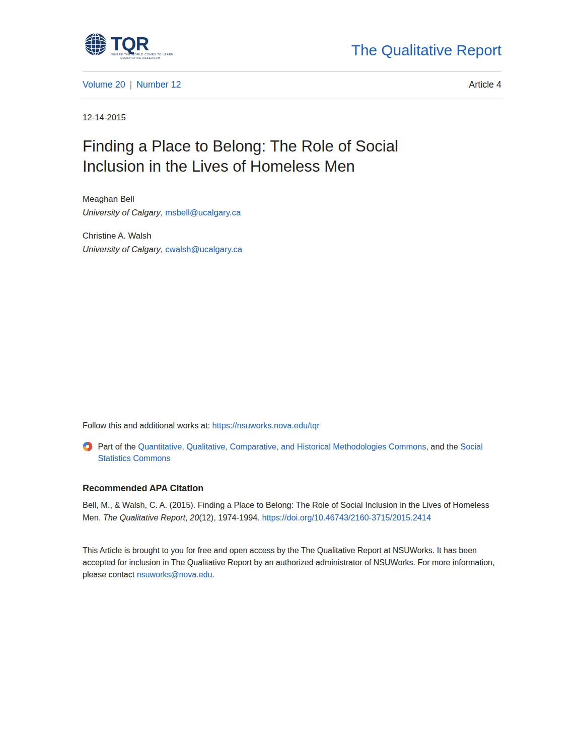TQR logo TQR WHERE THE WORLD COMES TO LEARN QUALITATIVE RESEARCH
The Qualitative Report
Volume 20|Number 12
Article 4
12-14-2015
Finding a Place to Belong: The Role of Social Inclusion in the Lives of Homeless Men
Meaghan Bell
University of Calgary, msbell@ucalgary.ca
Christine A. Walsh
University of Calgary, cwalsh@ucalgary.ca
Follow this and additional works at: https://nsuworks.nova.edu/tqr
Open access icon Part of the Quantitative, Qualitative, Comparative, and Historical Methodologies Commons, and the Social Statistics Commons
Recommended APA Citation
Bell, M., & Walsh, C. A. (2015). Finding a Place to Belong: The Role of Social Inclusion in the Lives of Homeless Men. The Qualitative Report, 20(12), 1974-1994. https://doi.org/10.46743/2160-3715/2015.2414
This Article is brought to you for free and open access by the The Qualitative Report at NSUWorks. It has been accepted for inclusion in The Qualitative Report by an authorized administrator of NSUWorks. For more information, please contact nsuworks@nova.edu.